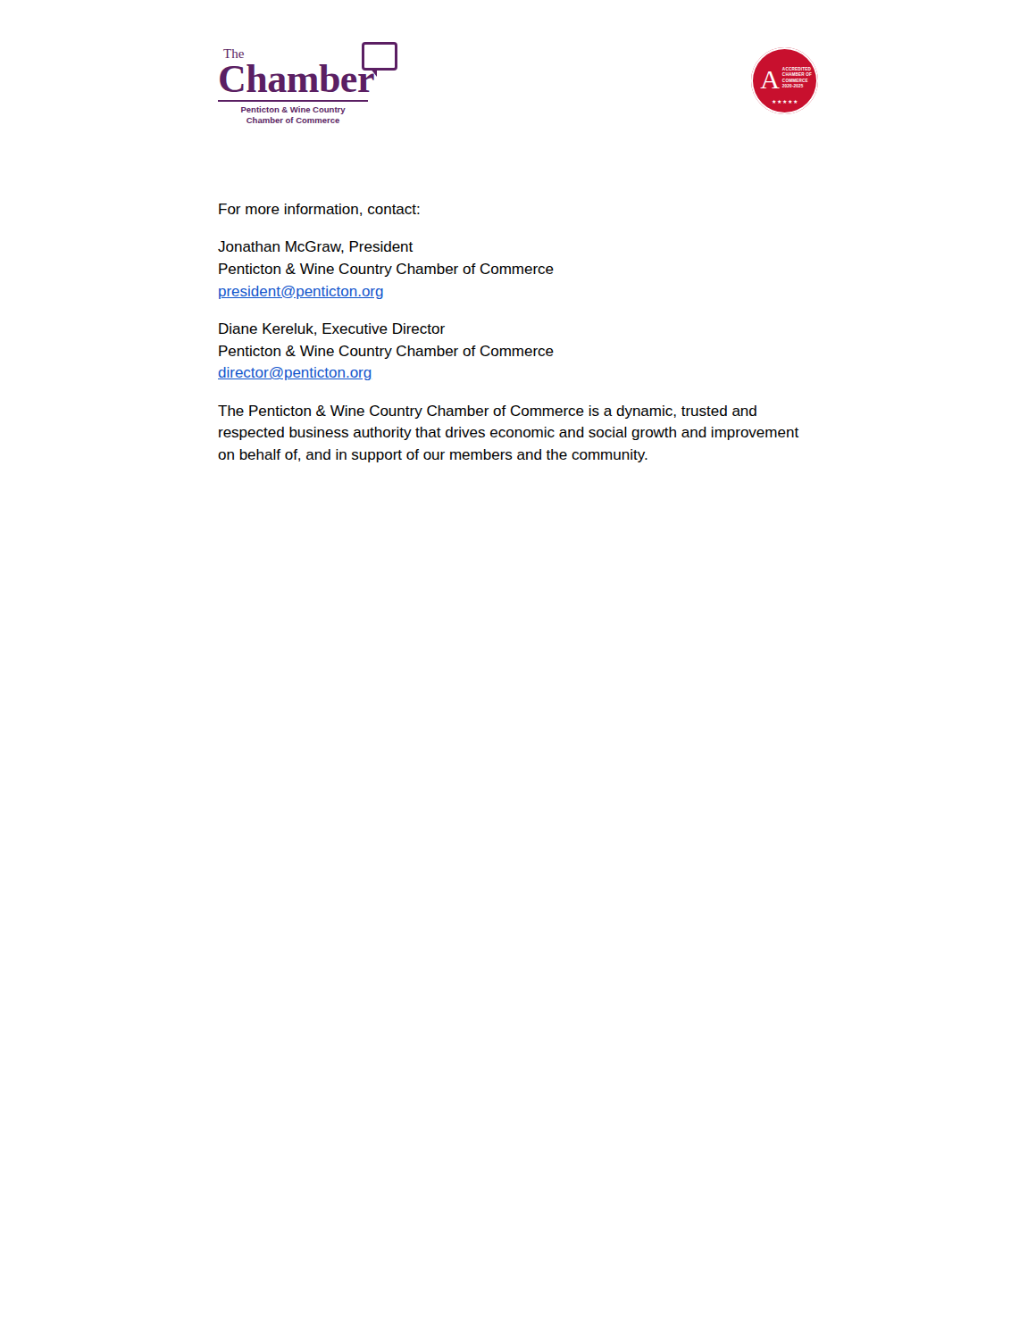The
Chamber
Penticton & Wine Country
Chamber of Commerce
A Accredited
Chamber of
Commerce
2020-2025 ★★★★★
For more information, contact:
Jonathan McGraw, President
Penticton & Wine Country Chamber of Commerce
president@penticton.org
Diane Kereluk, Executive Director
Penticton & Wine Country Chamber of Commerce
director@penticton.org
The Penticton & Wine Country Chamber of Commerce is a dynamic, trusted and respected business authority that drives economic and social growth and improvement on behalf of, and in support of our members and the community.